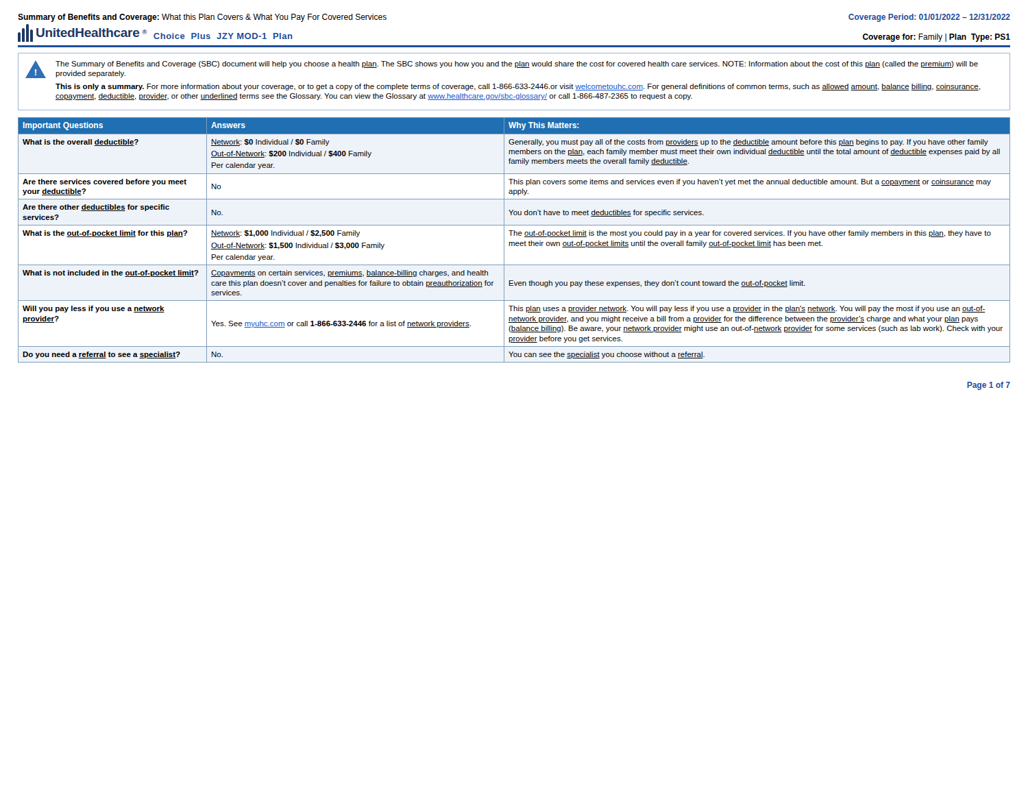Summary of Benefits and Coverage: What this Plan Covers & What You Pay For Covered Services
UnitedHealthcare®
Choice Plus JZY MOD-1 Plan
Coverage Period: 01/01/2022 – 12/31/2022
Coverage for: Family | Plan Type: PS1
!
The Summary of Benefits and Coverage (SBC) document will help you choose a health plan. The SBC shows you how you and the plan would share the cost for covered health care services. NOTE: Information about the cost of this plan (called the premium) will be provided separately.
This is only a summary. For more information about your coverage, or to get a copy of the complete terms of coverage, call 1-866-633-2446.or visit welcometouhc.com. For general definitions of common terms, such as allowed amount, balance billing, coinsurance, copayment, deductible, provider, or other underlined terms see the Glossary. You can view the Glossary at www.healthcare.gov/sbc-glossary/ or call 1-866-487-2365 to request a copy.
| Important Questions | Answers | Why This Matters: |
| --- | --- | --- |
| What is the overall deductible ? | Network : $0 Individual / $0 Family Out-of-Network : $200 Individual / $400 Family Per calendar year. | Generally, you must pay all of the costs from providers up to the deductible amount before this plan begins to pay. If you have other family members on the plan , each family member must meet their own individual deductible until the total amount of deductible expenses paid by all family members meets the overall family deductible . |
| Are there services covered before you meet your deductible ? | No | This plan covers some items and services even if you haven’t yet met the annual deductible amount. But a copayment or coinsurance may apply. |
| Are there other deductibles for specific services? | No. | You don’t have to meet deductibles for specific services. |
| What is the out-of-pocket limit for this plan ? | Network : $1,000 Individual / $2,500 Family Out-of-Network : $1,500 Individual / $3,000 Family Per calendar year. | The out-of-pocket limit is the most you could pay in a year for covered services. If you have other family members in this plan , they have to meet their own out-of-pocket limits until the overall family out-of-pocket limit has been met. |
| What is not included in the out-of-pocket limit ? | Copayments on certain services, premiums , balance-billing charges, and health care this plan doesn’t cover and penalties for failure to obtain preauthorization for services. | Even though you pay these expenses, they don’t count toward the out-of-pocket limit. |
| Will you pay less if you use a network provider ? | Yes. See myuhc.com or call 1-866-633-2446 for a list of network providers . | This plan uses a provider network . You will pay less if you use a provider in the plan's network . You will pay the most if you use an out-of-network provider , and you might receive a bill from a provider for the difference between the provider’s charge and what your plan pays ( balance billing ). Be aware, your network provider might use an out-of- network provider for some services (such as lab work). Check with your provider before you get services. |
| Do you need a referral to see a specialist ? | No. | You can see the specialist you choose without a referral . |
Page 1 of 7